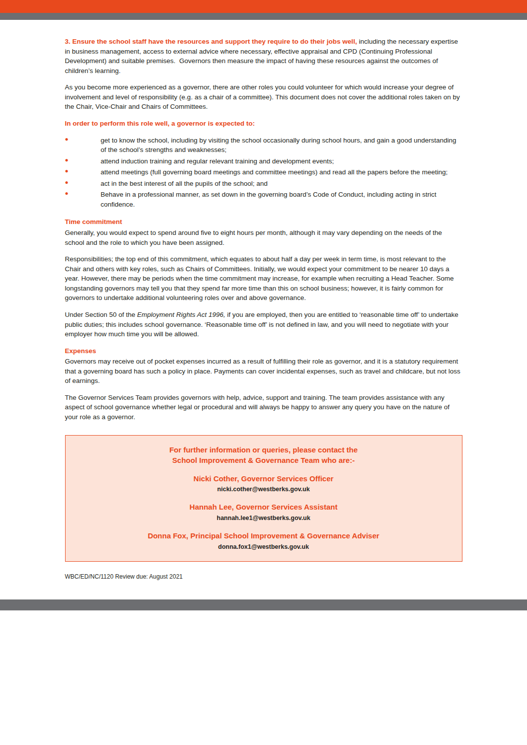3. Ensure the school staff have the resources and support they require to do their jobs well, including the necessary expertise in business management, access to external advice where necessary, effective appraisal and CPD (Continuing Professional Development) and suitable premises. Governors then measure the impact of having these resources against the outcomes of children’s learning.
As you become more experienced as a governor, there are other roles you could volunteer for which would increase your degree of involvement and level of responsibility (e.g. as a chair of a committee). This document does not cover the additional roles taken on by the Chair, Vice-Chair and Chairs of Committees.
In order to perform this role well, a governor is expected to:
get to know the school, including by visiting the school occasionally during school hours, and gain a good understanding of the school’s strengths and weaknesses;
attend induction training and regular relevant training and development events;
attend meetings (full governing board meetings and committee meetings) and read all the papers before the meeting;
act in the best interest of all the pupils of the school; and
Behave in a professional manner, as set down in the governing board’s Code of Conduct, including acting in strict confidence.
Time commitment
Generally, you would expect to spend around five to eight hours per month, although it may vary depending on the needs of the school and the role to which you have been assigned.
Responsibilities; the top end of this commitment, which equates to about half a day per week in term time, is most relevant to the Chair and others with key roles, such as Chairs of Committees. Initially, we would expect your commitment to be nearer 10 days a year. However, there may be periods when the time commitment may increase, for example when recruiting a Head Teacher. Some longstanding governors may tell you that they spend far more time than this on school business; however, it is fairly common for governors to undertake additional volunteering roles over and above governance.
Under Section 50 of the Employment Rights Act 1996, if you are employed, then you are entitled to ‘reasonable time off’ to undertake public duties; this includes school governance. ‘Reasonable time off’ is not defined in law, and you will need to negotiate with your employer how much time you will be allowed.
Expenses
Governors may receive out of pocket expenses incurred as a result of fulfilling their role as governor, and it is a statutory requirement that a governing board has such a policy in place. Payments can cover incidental expenses, such as travel and childcare, but not loss of earnings.
The Governor Services Team provides governors with help, advice, support and training. The team provides assistance with any aspect of school governance whether legal or procedural and will always be happy to answer any query you have on the nature of your role as a governor.
For further information or queries, please contact the
School Improvement & Governance Team who are:-
Nicki Cother, Governor Services Officer
nicki.cother@westberks.gov.uk
Hannah Lee, Governor Services Assistant
hannah.lee1@westberks.gov.uk
Donna Fox, Principal School Improvement & Governance Adviser
donna.fox1@westberks.gov.uk
WBC/ED/NC/1120 Review due: August 2021